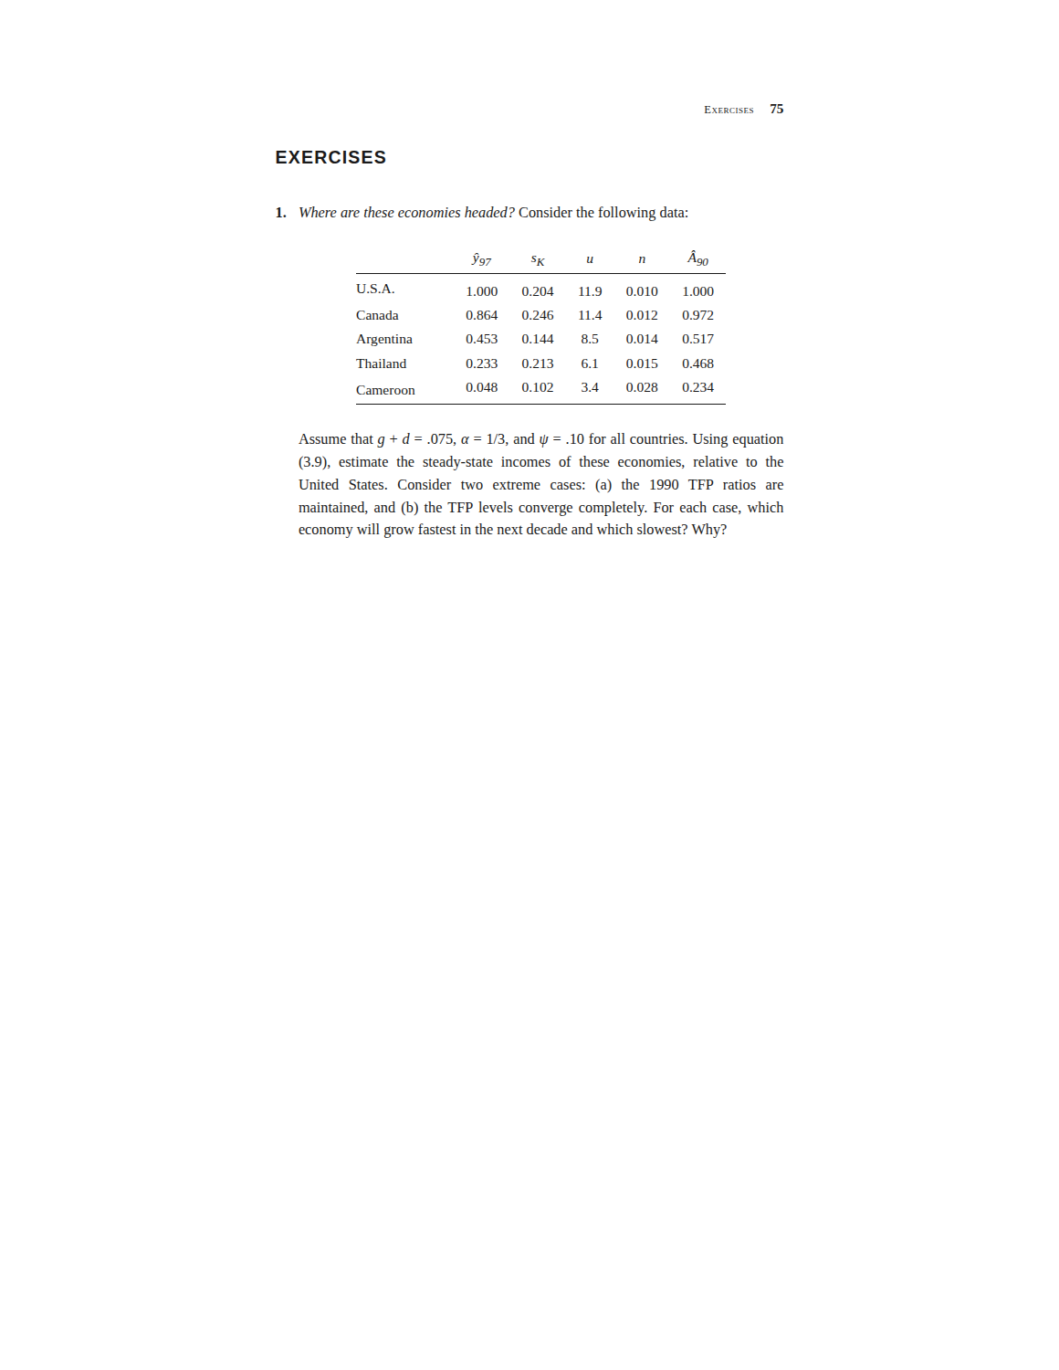Exercises 75
EXERCISES
Where are these economies headed? Consider the following data:
| | ŷ 97 | s K | u | n | Â 90 |
| --- | --- | --- | --- | --- | --- |
| U.S.A. | 1.000 | 0.204 | 11.9 | 0.010 | 1.000 |
| Canada | 0.864 | 0.246 | 11.4 | 0.012 | 0.972 |
| Argentina | 0.453 | 0.144 | 8.5 | 0.014 | 0.517 |
| Thailand | 0.233 | 0.213 | 6.1 | 0.015 | 0.468 |
| Cameroon | 0.048 | 0.102 | 3.4 | 0.028 | 0.234 |
Assume that g + d = .075, α = 1/3, and ψ = .10 for all countries. Using equation (3.9), estimate the steady-state incomes of these economies, relative to the United States. Consider two extreme cases: (a) the 1990 TFP ratios are maintained, and (b) the TFP levels converge completely. For each case, which economy will grow fastest in the next decade and which slowest? Why?